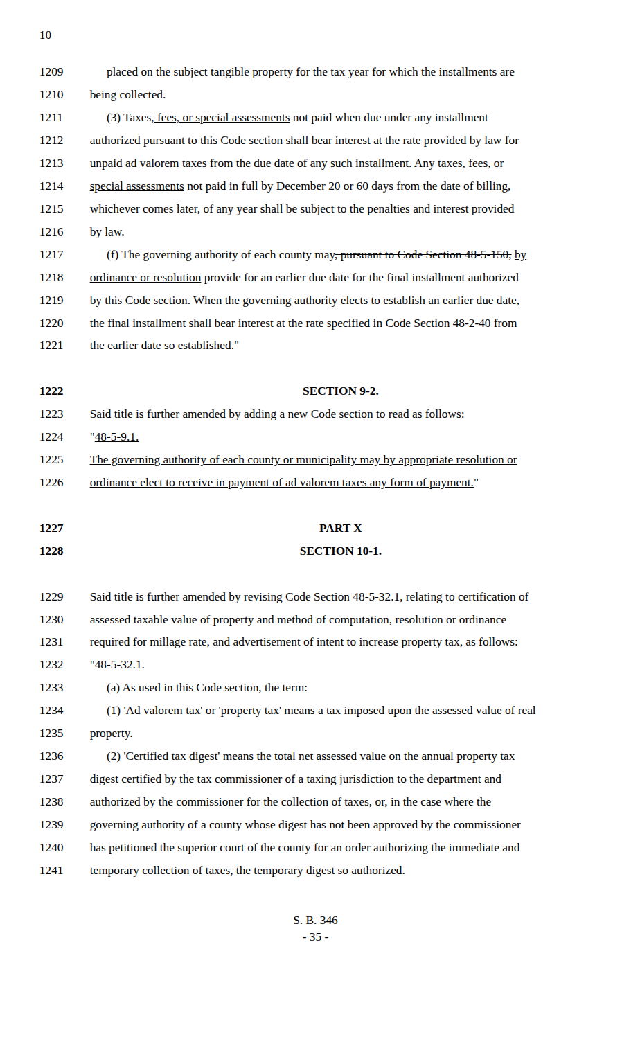10
placed on the subject tangible property for the tax year for which the installments are
being collected.
(3) Taxes, fees, or special assessments not paid when due under any installment
authorized pursuant to this Code section shall bear interest at the rate provided by law for
unpaid ad valorem taxes from the due date of any such installment. Any taxes, fees, or
special assessments not paid in full by December 20 or 60 days from the date of billing,
whichever comes later, of any year shall be subject to the penalties and interest provided
by law.
(f) The governing authority of each county may, pursuant to Code Section 48-5-150, by
ordinance or resolution provide for an earlier due date for the final installment authorized
by this Code section. When the governing authority elects to establish an earlier due date,
the final installment shall bear interest at the rate specified in Code Section 48-2-40 from
the earlier date so established."
SECTION 9-2.
Said title is further amended by adding a new Code section to read as follows:
"48-5-9.1.
The governing authority of each county or municipality may by appropriate resolution or
ordinance elect to receive in payment of ad valorem taxes any form of payment."
PART X
SECTION 10-1.
Said title is further amended by revising Code Section 48-5-32.1, relating to certification of
assessed taxable value of property and method of computation, resolution or ordinance
required for millage rate, and advertisement of intent to increase property tax, as follows:
"48-5-32.1.
(a) As used in this Code section, the term:
(1) 'Ad valorem tax' or 'property tax' means a tax imposed upon the assessed value of real
property.
(2) 'Certified tax digest' means the total net assessed value on the annual property tax
digest certified by the tax commissioner of a taxing jurisdiction to the department and
authorized by the commissioner for the collection of taxes, or, in the case where the
governing authority of a county whose digest has not been approved by the commissioner
has petitioned the superior court of the county for an order authorizing the immediate and
temporary collection of taxes, the temporary digest so authorized.
S. B. 346
- 35 -